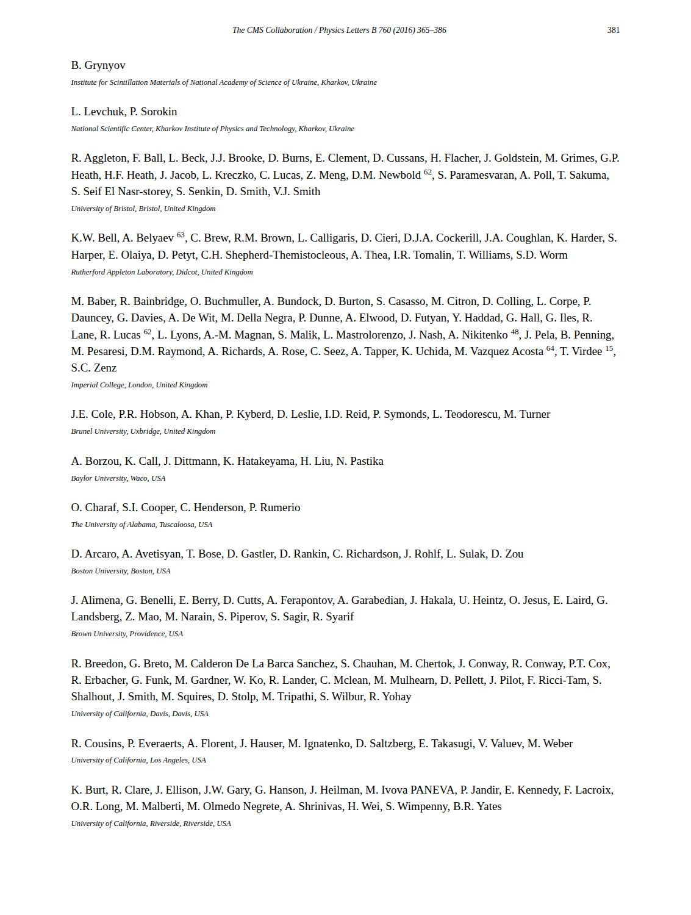The CMS Collaboration / Physics Letters B 760 (2016) 365–386 381
B. Grynyov
Institute for Scintillation Materials of National Academy of Science of Ukraine, Kharkov, Ukraine
L. Levchuk, P. Sorokin
National Scientific Center, Kharkov Institute of Physics and Technology, Kharkov, Ukraine
R. Aggleton, F. Ball, L. Beck, J.J. Brooke, D. Burns, E. Clement, D. Cussans, H. Flacher, J. Goldstein, M. Grimes, G.P. Heath, H.F. Heath, J. Jacob, L. Kreczko, C. Lucas, Z. Meng, D.M. Newbold 62, S. Paramesvaran, A. Poll, T. Sakuma, S. Seif El Nasr-storey, S. Senkin, D. Smith, V.J. Smith
University of Bristol, Bristol, United Kingdom
K.W. Bell, A. Belyaev 63, C. Brew, R.M. Brown, L. Calligaris, D. Cieri, D.J.A. Cockerill, J.A. Coughlan, K. Harder, S. Harper, E. Olaiya, D. Petyt, C.H. Shepherd-Themistocleous, A. Thea, I.R. Tomalin, T. Williams, S.D. Worm
Rutherford Appleton Laboratory, Didcot, United Kingdom
M. Baber, R. Bainbridge, O. Buchmuller, A. Bundock, D. Burton, S. Casasso, M. Citron, D. Colling, L. Corpe, P. Dauncey, G. Davies, A. De Wit, M. Della Negra, P. Dunne, A. Elwood, D. Futyan, Y. Haddad, G. Hall, G. Iles, R. Lane, R. Lucas 62, L. Lyons, A.-M. Magnan, S. Malik, L. Mastrolorenzo, J. Nash, A. Nikitenko 48, J. Pela, B. Penning, M. Pesaresi, D.M. Raymond, A. Richards, A. Rose, C. Seez, A. Tapper, K. Uchida, M. Vazquez Acosta 64, T. Virdee 15, S.C. Zenz
Imperial College, London, United Kingdom
J.E. Cole, P.R. Hobson, A. Khan, P. Kyberd, D. Leslie, I.D. Reid, P. Symonds, L. Teodorescu, M. Turner
Brunel University, Uxbridge, United Kingdom
A. Borzou, K. Call, J. Dittmann, K. Hatakeyama, H. Liu, N. Pastika
Baylor University, Waco, USA
O. Charaf, S.I. Cooper, C. Henderson, P. Rumerio
The University of Alabama, Tuscaloosa, USA
D. Arcaro, A. Avetisyan, T. Bose, D. Gastler, D. Rankin, C. Richardson, J. Rohlf, L. Sulak, D. Zou
Boston University, Boston, USA
J. Alimena, G. Benelli, E. Berry, D. Cutts, A. Ferapontov, A. Garabedian, J. Hakala, U. Heintz, O. Jesus, E. Laird, G. Landsberg, Z. Mao, M. Narain, S. Piperov, S. Sagir, R. Syarif
Brown University, Providence, USA
R. Breedon, G. Breto, M. Calderon De La Barca Sanchez, S. Chauhan, M. Chertok, J. Conway, R. Conway, P.T. Cox, R. Erbacher, G. Funk, M. Gardner, W. Ko, R. Lander, C. Mclean, M. Mulhearn, D. Pellett, J. Pilot, F. Ricci-Tam, S. Shalhout, J. Smith, M. Squires, D. Stolp, M. Tripathi, S. Wilbur, R. Yohay
University of California, Davis, Davis, USA
R. Cousins, P. Everaerts, A. Florent, J. Hauser, M. Ignatenko, D. Saltzberg, E. Takasugi, V. Valuev, M. Weber
University of California, Los Angeles, USA
K. Burt, R. Clare, J. Ellison, J.W. Gary, G. Hanson, J. Heilman, M. Ivova PANEVA, P. Jandir, E. Kennedy, F. Lacroix, O.R. Long, M. Malberti, M. Olmedo Negrete, A. Shrinivas, H. Wei, S. Wimpenny, B.R. Yates
University of California, Riverside, Riverside, USA